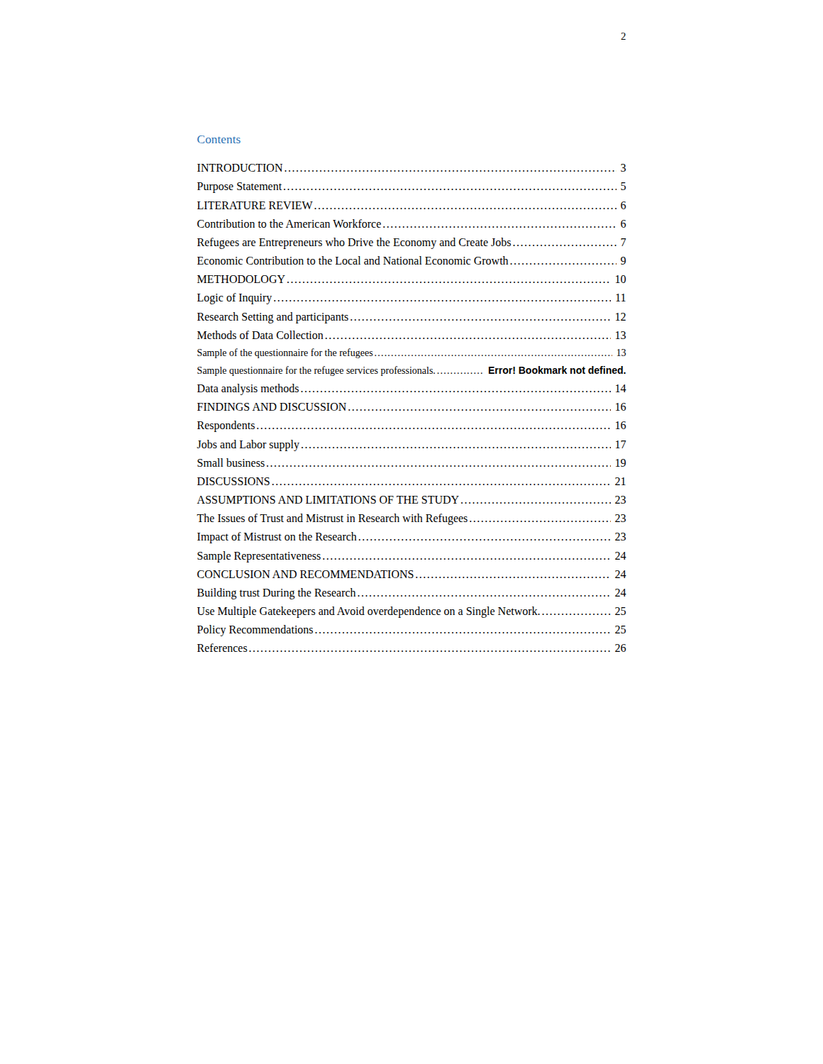2
Contents
INTRODUCTION ................................................................................................................................. 3
Purpose Statement ..................................................................................................................... 5
LITERATURE REVIEW ......................................................................................................................... 6
Contribution to the American Workforce ................................................................................... 6
Refugees are Entrepreneurs who Drive the Economy and Create Jobs ..................................... 7
Economic Contribution to the Local and National Economic Growth ....................................... 9
METHODOLOGY .............................................................................................................................. 10
Logic of Inquiry ..................................................................................................................... 11
Research Setting and participants ........................................................................................... 12
Methods of Data Collection .................................................................................................. 13
Sample of the questionnaire for the refugees ................................................................................... 13
Sample questionnaire for the refugee services professionals. ................ Error! Bookmark not defined.
Data analysis methods ........................................................................................................... 14
FINDINGS AND DISCUSSION ............................................................................................................ 16
Respondents ............................................................................................................................. 16
Jobs and Labor supply ........................................................................................................... 17
Small business ....................................................................................................................... 19
DISCUSSIONS ..................................................................................................................................... 21
ASSUMPTIONS AND LIMITATIONS OF THE STUDY ....................................................................... 23
The Issues of Trust and Mistrust in Research with Refugees ................................................... 23
Impact of Mistrust on the Research ........................................................................................... 23
Sample Representativeness ................................................................................................... 24
CONCLUSION AND RECOMMENDATIONS ..................................................................................... 24
Building trust During the Research ........................................................................................... 24
Use Multiple Gatekeepers and Avoid overdependence on a Single Network. ......................... 25
Policy Recommendations ....................................................................................................................... 25
References ............................................................................................................................................. 26